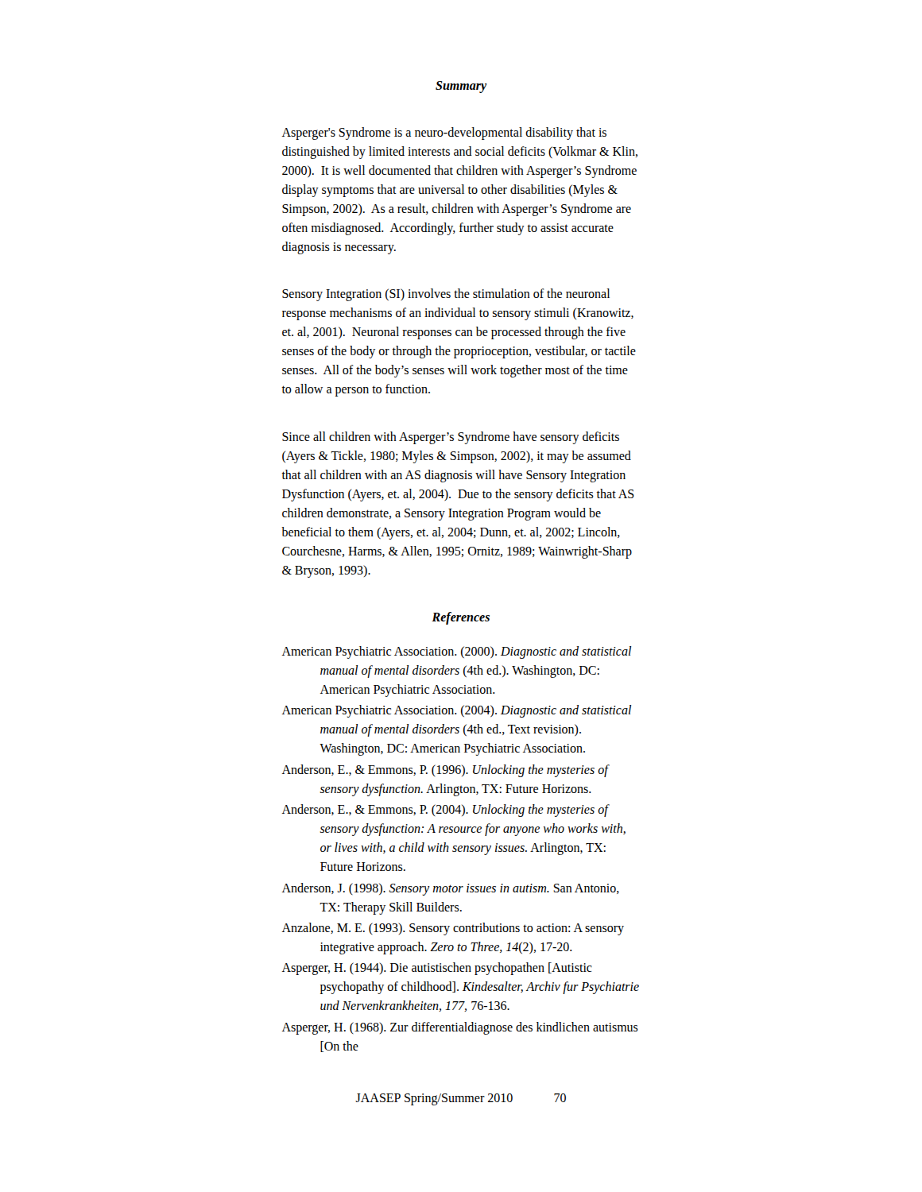Summary
Asperger's Syndrome is a neuro-developmental disability that is distinguished by limited interests and social deficits (Volkmar & Klin, 2000). It is well documented that children with Asperger’s Syndrome display symptoms that are universal to other disabilities (Myles & Simpson, 2002). As a result, children with Asperger’s Syndrome are often misdiagnosed. Accordingly, further study to assist accurate diagnosis is necessary.
Sensory Integration (SI) involves the stimulation of the neuronal response mechanisms of an individual to sensory stimuli (Kranowitz, et. al, 2001). Neuronal responses can be processed through the five senses of the body or through the proprioception, vestibular, or tactile senses. All of the body’s senses will work together most of the time to allow a person to function.
Since all children with Asperger’s Syndrome have sensory deficits (Ayers & Tickle, 1980; Myles & Simpson, 2002), it may be assumed that all children with an AS diagnosis will have Sensory Integration Dysfunction (Ayers, et. al, 2004). Due to the sensory deficits that AS children demonstrate, a Sensory Integration Program would be beneficial to them (Ayers, et. al, 2004; Dunn, et. al, 2002; Lincoln, Courchesne, Harms, & Allen, 1995; Ornitz, 1989; Wainwright-Sharp & Bryson, 1993).
References
American Psychiatric Association. (2000). Diagnostic and statistical manual of mental disorders (4th ed.). Washington, DC: American Psychiatric Association.
American Psychiatric Association. (2004). Diagnostic and statistical manual of mental disorders (4th ed., Text revision). Washington, DC: American Psychiatric Association.
Anderson, E., & Emmons, P. (1996). Unlocking the mysteries of sensory dysfunction. Arlington, TX: Future Horizons.
Anderson, E., & Emmons, P. (2004). Unlocking the mysteries of sensory dysfunction: A resource for anyone who works with, or lives with, a child with sensory issues. Arlington, TX: Future Horizons.
Anderson, J. (1998). Sensory motor issues in autism. San Antonio, TX: Therapy Skill Builders.
Anzalone, M. E. (1993). Sensory contributions to action: A sensory integrative approach. Zero to Three, 14(2), 17-20.
Asperger, H. (1944). Die autistischen psychopathen [Autistic psychopathy of childhood]. Kindesalter, Archiv fur Psychiatrie und Nervenkrankheiten, 177, 76-136.
Asperger, H. (1968). Zur differentialdiagnose des kindlichen autismus [On the
JAASEP Spring/Summer 201070